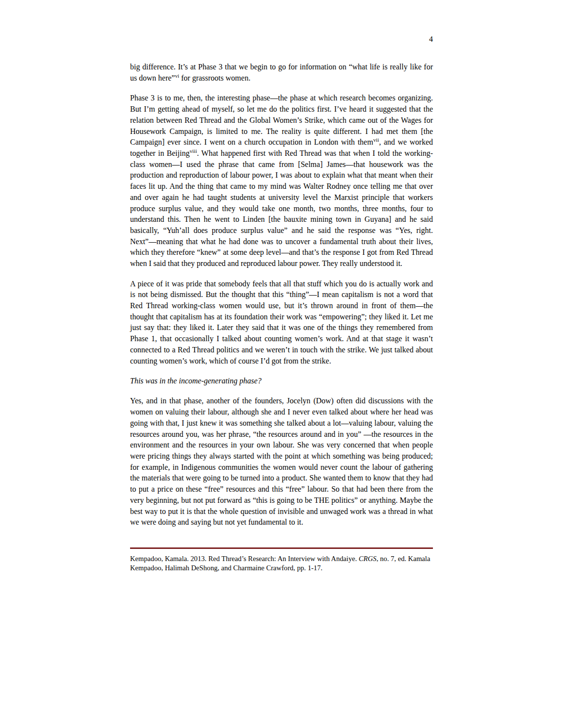4
big difference. It’s at Phase 3 that we begin to go for information on “what life is really like for us down here”vi for grassroots women.
Phase 3 is to me, then, the interesting phase—the phase at which research becomes organizing. But I’m getting ahead of myself, so let me do the politics first. I’ve heard it suggested that the relation between Red Thread and the Global Women’s Strike, which came out of the Wages for Housework Campaign, is limited to me. The reality is quite different. I had met them [the Campaign] ever since. I went on a church occupation in London with themvii, and we worked together in Beijingviii. What happened first with Red Thread was that when I told the working-class women—I used the phrase that came from [Selma] James—that housework was the production and reproduction of labour power, I was about to explain what that meant when their faces lit up. And the thing that came to my mind was Walter Rodney once telling me that over and over again he had taught students at university level the Marxist principle that workers produce surplus value, and they would take one month, two months, three months, four to understand this. Then he went to Linden [the bauxite mining town in Guyana] and he said basically, “Yuh’all does produce surplus value” and he said the response was “Yes, right. Next”—meaning that what he had done was to uncover a fundamental truth about their lives, which they therefore “knew” at some deep level—and that’s the response I got from Red Thread when I said that they produced and reproduced labour power. They really understood it.
A piece of it was pride that somebody feels that all that stuff which you do is actually work and is not being dismissed. But the thought that this “thing”—I mean capitalism is not a word that Red Thread working-class women would use, but it’s thrown around in front of them—the thought that capitalism has at its foundation their work was “empowering”; they liked it. Let me just say that: they liked it. Later they said that it was one of the things they remembered from Phase 1, that occasionally I talked about counting women’s work. And at that stage it wasn’t connected to a Red Thread politics and we weren’t in touch with the strike. We just talked about counting women’s work, which of course I’d got from the strike.
This was in the income-generating phase?
Yes, and in that phase, another of the founders, Jocelyn (Dow) often did discussions with the women on valuing their labour, although she and I never even talked about where her head was going with that, I just knew it was something she talked about a lot—valuing labour, valuing the resources around you, was her phrase, “the resources around and in you” —the resources in the environment and the resources in your own labour. She was very concerned that when people were pricing things they always started with the point at which something was being produced; for example, in Indigenous communities the women would never count the labour of gathering the materials that were going to be turned into a product. She wanted them to know that they had to put a price on these “free” resources and this “free” labour. So that had been there from the very beginning, but not put forward as “this is going to be THE politics” or anything. Maybe the best way to put it is that the whole question of invisible and unwaged work was a thread in what we were doing and saying but not yet fundamental to it.
Kempadoo, Kamala. 2013. Red Thread’s Research: An Interview with Andaiye. CRGS, no. 7, ed. Kamala Kempadoo, Halimah DeShong, and Charmaine Crawford, pp. 1-17.